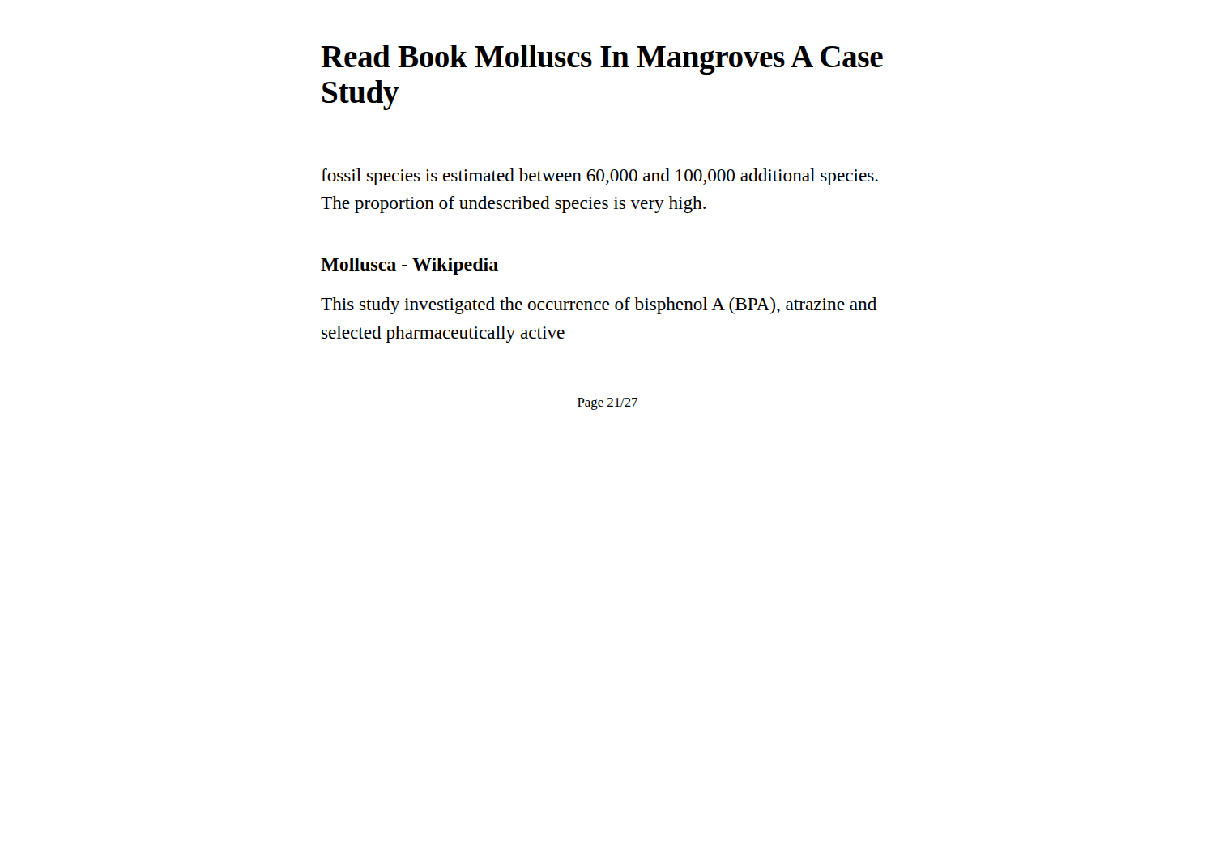Read Book Molluscs In Mangroves A Case Study
fossil species is estimated between 60,000 and 100,000 additional species. The proportion of undescribed species is very high.
Mollusca - Wikipedia
This study investigated the occurrence of bisphenol A (BPA), atrazine and selected pharmaceutically active
Page 21/27